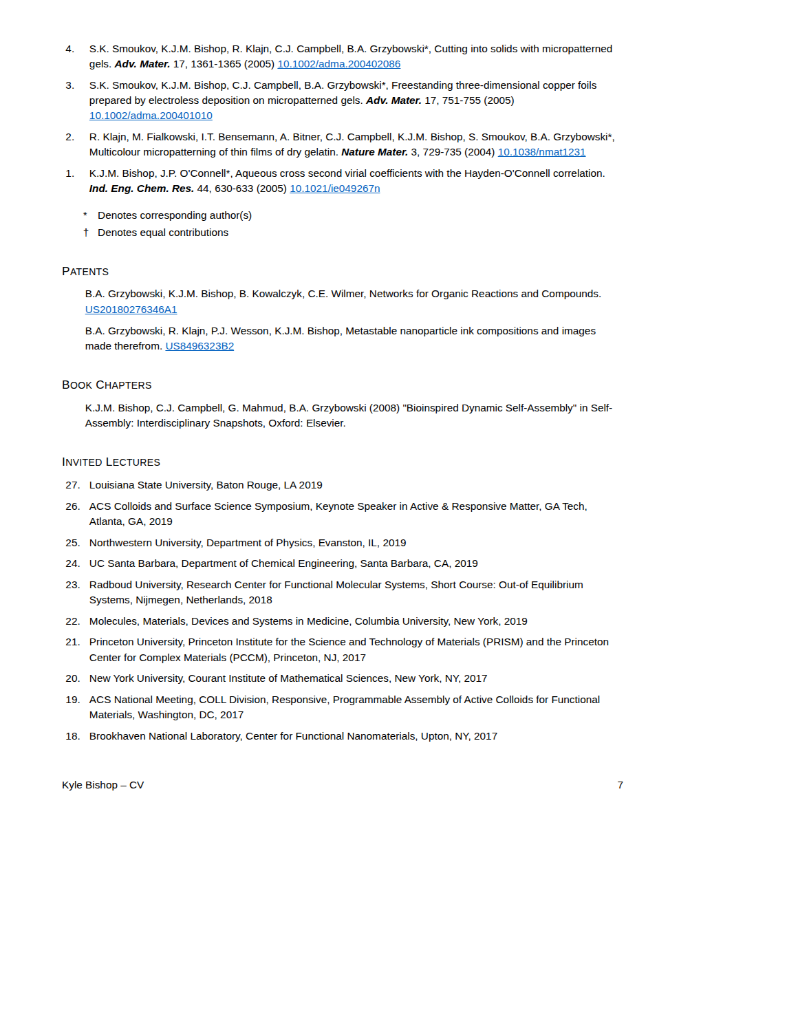4. S.K. Smoukov, K.J.M. Bishop, R. Klajn, C.J. Campbell, B.A. Grzybowski*, Cutting into solids with micropatterned gels. Adv. Mater. 17, 1361-1365 (2005) 10.1002/adma.200402086
3. S.K. Smoukov, K.J.M. Bishop, C.J. Campbell, B.A. Grzybowski*, Freestanding three-dimensional copper foils prepared by electroless deposition on micropatterned gels. Adv. Mater. 17, 751-755 (2005) 10.1002/adma.200401010
2. R. Klajn, M. Fialkowski, I.T. Bensemann, A. Bitner, C.J. Campbell, K.J.M. Bishop, S. Smoukov, B.A. Grzybowski*, Multicolour micropatterning of thin films of dry gelatin. Nature Mater. 3, 729-735 (2004) 10.1038/nmat1231
1. K.J.M. Bishop, J.P. O'Connell*, Aqueous cross second virial coefficients with the Hayden-O'Connell correlation. Ind. Eng. Chem. Res. 44, 630-633 (2005) 10.1021/ie049267n
*Denotes corresponding author(s)
†Denotes equal contributions
PATENTS
B.A. Grzybowski, K.J.M. Bishop, B. Kowalczyk, C.E. Wilmer, Networks for Organic Reactions and Compounds. US20180276346A1
B.A. Grzybowski, R. Klajn, P.J. Wesson, K.J.M. Bishop, Metastable nanoparticle ink compositions and images made therefrom. US8496323B2
BOOK CHAPTERS
K.J.M. Bishop, C.J. Campbell, G. Mahmud, B.A. Grzybowski (2008) "Bioinspired Dynamic Self-Assembly" in Self-Assembly: Interdisciplinary Snapshots, Oxford: Elsevier.
INVITED LECTURES
27. Louisiana State University, Baton Rouge, LA 2019
26. ACS Colloids and Surface Science Symposium, Keynote Speaker in Active & Responsive Matter, GA Tech, Atlanta, GA, 2019
25. Northwestern University, Department of Physics, Evanston, IL, 2019
24. UC Santa Barbara, Department of Chemical Engineering, Santa Barbara, CA, 2019
23. Radboud University, Research Center for Functional Molecular Systems, Short Course: Out-of Equilibrium Systems, Nijmegen, Netherlands, 2018
22. Molecules, Materials, Devices and Systems in Medicine, Columbia University, New York, 2019
21. Princeton University, Princeton Institute for the Science and Technology of Materials (PRISM) and the Princeton Center for Complex Materials (PCCM), Princeton, NJ, 2017
20. New York University, Courant Institute of Mathematical Sciences, New York, NY, 2017
19. ACS National Meeting, COLL Division, Responsive, Programmable Assembly of Active Colloids for Functional Materials, Washington, DC, 2017
18. Brookhaven National Laboratory, Center for Functional Nanomaterials, Upton, NY, 2017
Kyle Bishop – CV 7